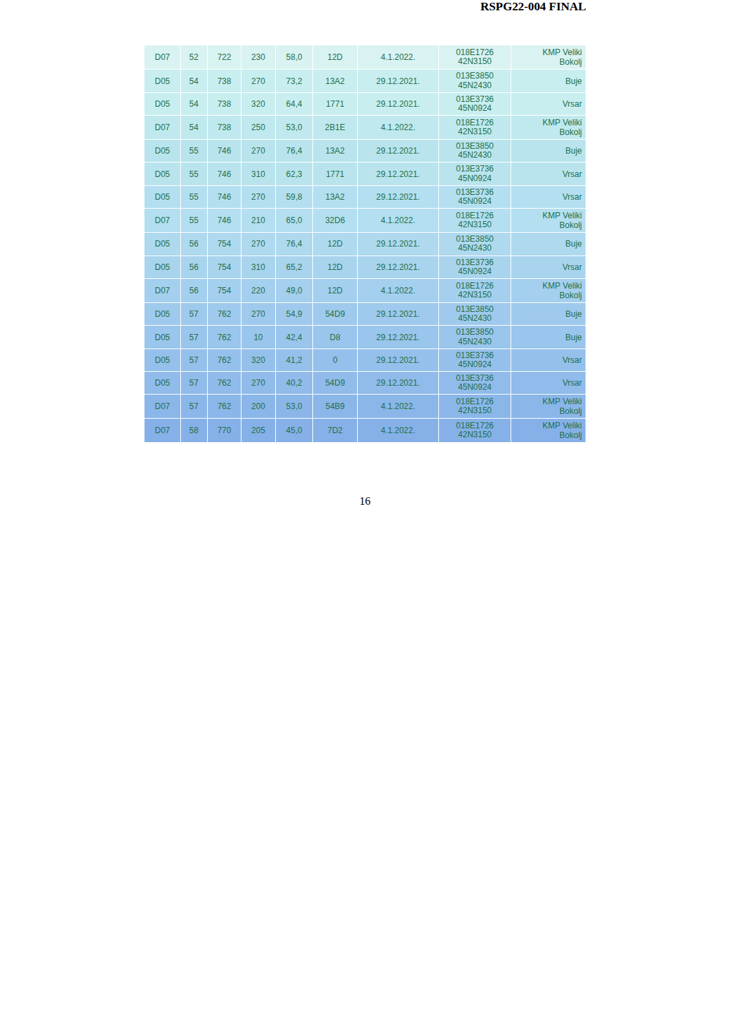RSPG22-004 FINAL
| D07 | 52 | 722 | 230 | 58,0 | 12D | 4.1.2022. | 018E1726 42N3150 | KMP Veliki Bokolj |
| D05 | 54 | 738 | 270 | 73,2 | 13A2 | 29.12.2021. | 013E3850 45N2430 | Buje |
| D05 | 54 | 738 | 320 | 64,4 | 1771 | 29.12.2021. | 013E3736 45N0924 | Vrsar |
| D07 | 54 | 738 | 250 | 53,0 | 2B1E | 4.1.2022. | 018E1726 42N3150 | KMP Veliki Bokolj |
| D05 | 55 | 746 | 270 | 76,4 | 13A2 | 29.12.2021. | 013E3850 45N2430 | Buje |
| D05 | 55 | 746 | 310 | 62,3 | 1771 | 29.12.2021. | 013E3736 45N0924 | Vrsar |
| D05 | 55 | 746 | 270 | 59,8 | 13A2 | 29.12.2021. | 013E3736 45N0924 | Vrsar |
| D07 | 55 | 746 | 210 | 65,0 | 32D6 | 4.1.2022. | 018E1726 42N3150 | KMP Veliki Bokolj |
| D05 | 56 | 754 | 270 | 76,4 | 12D | 29.12.2021. | 013E3850 45N2430 | Buje |
| D05 | 56 | 754 | 310 | 65,2 | 12D | 29.12.2021. | 013E3736 45N0924 | Vrsar |
| D07 | 56 | 754 | 220 | 49,0 | 12D | 4.1.2022. | 018E1726 42N3150 | KMP Veliki Bokolj |
| D05 | 57 | 762 | 270 | 54,9 | 54D9 | 29.12.2021. | 013E3850 45N2430 | Buje |
| D05 | 57 | 762 | 10 | 42,4 | D8 | 29.12.2021. | 013E3850 45N2430 | Buje |
| D05 | 57 | 762 | 320 | 41,2 | 0 | 29.12.2021. | 013E3736 45N0924 | Vrsar |
| D05 | 57 | 762 | 270 | 40,2 | 54D9 | 29.12.2021. | 013E3736 45N0924 | Vrsar |
| D07 | 57 | 762 | 200 | 53,0 | 54B9 | 4.1.2022. | 018E1726 42N3150 | KMP Veliki Bokolj |
| D07 | 58 | 770 | 205 | 45,0 | 7D2 | 4.1.2022. | 018E1726 42N3150 | KMP Veliki Bokolj |
16